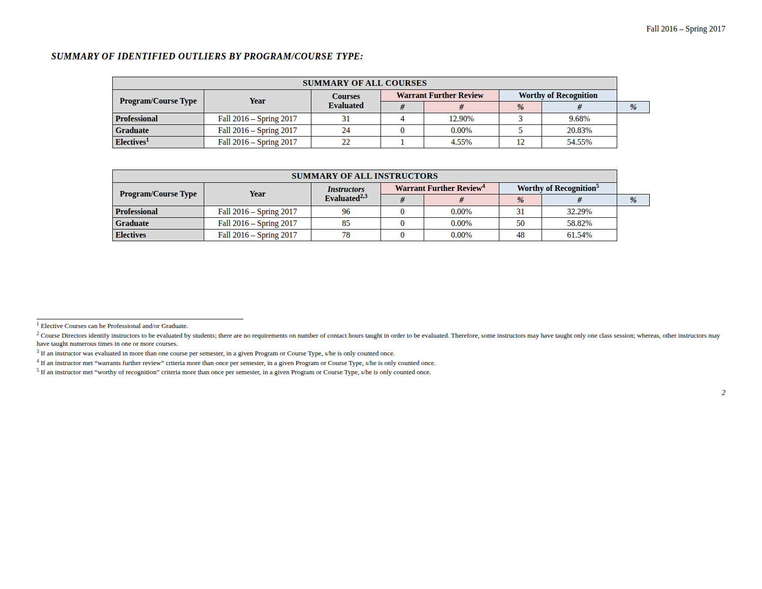Fall 2016 – Spring 2017
SUMMARY OF IDENTIFIED OUTLIERS BY PROGRAM/COURSE TYPE:
| SUMMARY OF ALL COURSES |
| Program/Course Type | Year | Courses Evaluated | Warrant Further Review | Worthy of Recognition |
| # | # | % | # | % |
| Professional | Fall 2016 – Spring 2017 | 31 | 4 | 12.90% | 3 | 9.68% |
| Graduate | Fall 2016 – Spring 2017 | 24 | 0 | 0.00% | 5 | 20.83% |
| Electives 1 | Fall 2016 – Spring 2017 | 22 | 1 | 4.55% | 12 | 54.55% |
| SUMMARY OF ALL INSTRUCTORS |
| Program/Course Type | Year | Instructors Evaluated 2,3 | Warrant Further Review 4 | Worthy of Recognition 5 |
| # | # | % | # | % |
| Professional | Fall 2016 – Spring 2017 | 96 | 0 | 0.00% | 31 | 32.29% |
| Graduate | Fall 2016 – Spring 2017 | 85 | 0 | 0.00% | 50 | 58.82% |
| Electives | Fall 2016 – Spring 2017 | 78 | 0 | 0.00% | 48 | 61.54% |
1 Elective Courses can be Professional and/or Graduate.
2 Course Directors identify instructors to be evaluated by students; there are no requirements on number of contact hours taught in order to be evaluated. Therefore, some instructors may have taught only one class session; whereas, other instructors may have taught numerous times in one or more courses.
3 If an instructor was evaluated in more than one course per semester, in a given Program or Course Type, s/he is only counted once.
4 If an instructor met “warrants further review” criteria more than once per semester, in a given Program or Course Type, s/he is only counted once.
5 If an instructor met “worthy of recognition” criteria more than once per semester, in a given Program or Course Type, s/he is only counted once.
2